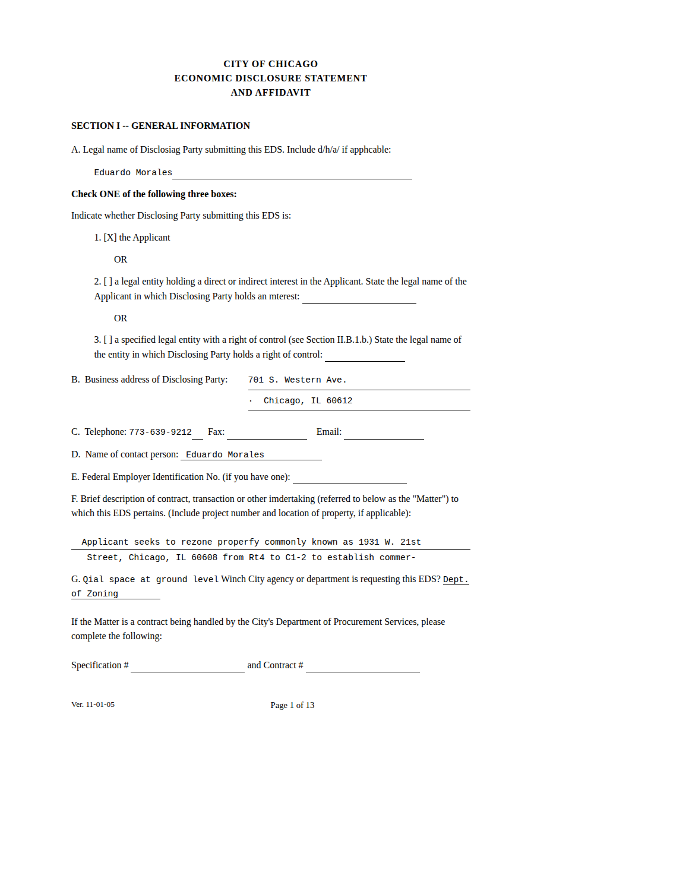CITY OF CHICAGO
ECONOMIC DISCLOSURE STATEMENT
AND AFFIDAVIT
SECTION I -- GENERAL INFORMATION
A. Legal name of Disclosiag Party submitting this EDS. Include d/h/a/ if apphcable:
Eduardo Morales
Check ONE of the following three boxes:
Indicate whether Disclosing Party submitting this EDS is:
1. [X] the Applicant
OR
2. [ ] a legal entity holding a direct or indirect interest in the Applicant. State the legal name of the Applicant in which Disclosing Party holds an mterest:
OR
3. [ ] a specified legal entity with a right of control (see Section II.B.1.b.) State the legal name of the entity in which Disclosing Party holds a right of control:
| B. Business address of Disclosing Party: | 701 S. Western Ave. |
| | · Chicago, IL 60612 |
C. Telephone: 773-639-9212 Fax: Email:
D. Name of contact person: Eduardo Morales
E. Federal Employer Identification No. (if you have one):
F. Brief description of contract, transaction or other imdertaking (referred to below as the "Matter") to which this EDS pertains. (Include project number and location of property, if applicable):
Applicant seeks to rezone properfy commonly known as 1931 W. 21st Street, Chicago, IL 60608 from Rt4 to C1-2 to establish commer-
G. Qial space at ground level Winch City agency or department is requesting this EDS? Dept. of Zoning
If the Matter is a contract being handled by the City's Department of Procurement Services, please complete the following:
Specification # and Contract #
Ver. 11-01-05 Page 1 of 13